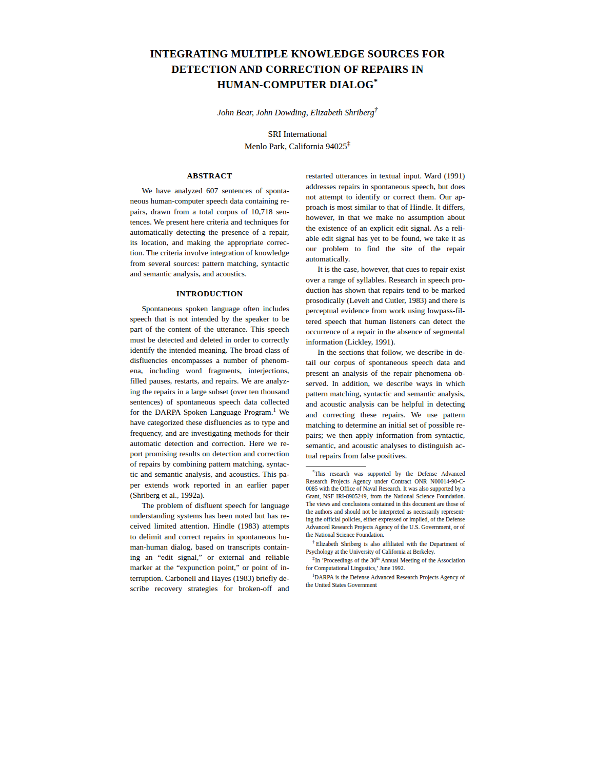Integrating Multiple Knowledge Sources for
Detection and Correction of Repairs in
Human-Computer Dialog*
John Bear, John Dowding, Elizabeth Shriberg†
SRI International
Menlo Park, California 94025‡
Abstract
We have analyzed 607 sentences of spontaneous human-computer speech data containing repairs, drawn from a total corpus of 10,718 sentences. We present here criteria and techniques for automatically detecting the presence of a repair, its location, and making the appropriate correction. The criteria involve integration of knowledge from several sources: pattern matching, syntactic and semantic analysis, and acoustics.
Introduction
Spontaneous spoken language often includes speech that is not intended by the speaker to be part of the content of the utterance. This speech must be detected and deleted in order to correctly identify the intended meaning. The broad class of disfluencies encompasses a number of phenomena, including word fragments, interjections, filled pauses, restarts, and repairs. We are analyzing the repairs in a large subset (over ten thousand sentences) of spontaneous speech data collected for the DARPA Spoken Language Program.1 We have categorized these disfluencies as to type and frequency, and are investigating methods for their automatic detection and correction. Here we report promising results on detection and correction of repairs by combining pattern matching, syntactic and semantic analysis, and acoustics. This paper extends work reported in an earlier paper (Shriberg et al., 1992a).
The problem of disfluent speech for language understanding systems has been noted but has received limited attention. Hindle (1983) attempts to delimit and correct repairs in spontaneous human-human dialog, based on transcripts containing an “edit signal,” or external and reliable marker at the “expunction point,” or point of interruption. Carbonell and Hayes (1983) briefly describe recovery strategies for broken-off and restarted utterances in textual input. Ward (1991) addresses repairs in spontaneous speech, but does not attempt to identify or correct them. Our approach is most similar to that of Hindle. It differs, however, in that we make no assumption about the existence of an explicit edit signal. As a reliable edit signal has yet to be found, we take it as our problem to find the site of the repair automatically.
It is the case, however, that cues to repair exist over a range of syllables. Research in speech production has shown that repairs tend to be marked prosodically (Levelt and Cutler, 1983) and there is perceptual evidence from work using lowpass-filtered speech that human listeners can detect the occurrence of a repair in the absence of segmental information (Lickley, 1991).
In the sections that follow, we describe in detail our corpus of spontaneous speech data and present an analysis of the repair phenomena observed. In addition, we describe ways in which pattern matching, syntactic and semantic analysis, and acoustic analysis can be helpful in detecting and correcting these repairs. We use pattern matching to determine an initial set of possible repairs; we then apply information from syntactic, semantic, and acoustic analyses to distinguish actual repairs from false positives.
*This research was supported by the Defense Advanced Research Projects Agency under Contract ONR N00014-90-C-0085 with the Office of Naval Research. It was also supported by a Grant, NSF IRI-8905249, from the National Science Foundation. The views and conclusions contained in this document are those of the authors and should not be interpreted as necessarily representing the official policies, either expressed or implied, of the Defense Advanced Research Projects Agency of the U.S. Government, or of the National Science Foundation.
†Elizabeth Shriberg is also affiliated with the Department of Psychology at the University of California at Berkeley.
‡In ’Proceedings of the 30th Annual Meeting of the Association for Computational Lingustics,’ June 1992.
1DARPA is the Defense Advanced Research Projects Agency of the United States Government